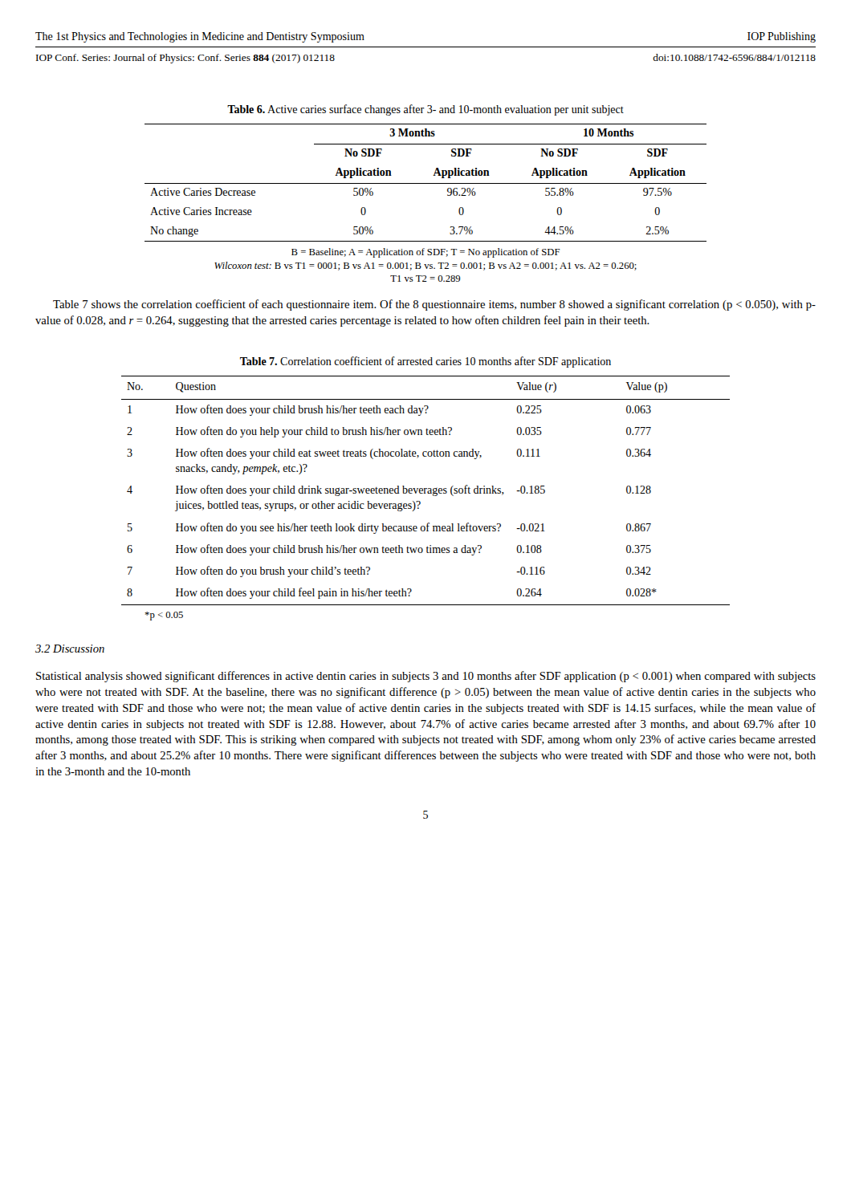The 1st Physics and Technologies in Medicine and Dentistry Symposium IOP Publishing
IOP Conf. Series: Journal of Physics: Conf. Series 884 (2017) 012118 doi:10.1088/1742-6596/884/1/012118
Table 6. Active caries surface changes after 3- and 10-month evaluation per unit subject
| | 3 Months | 10 Months |
| --- | --- | --- |
| | No SDF | SDF | No SDF | SDF |
| | Application | Application | Application | Application |
| Active Caries Decrease | 50% | 96.2% | 55.8% | 97.5% |
| Active Caries Increase | 0 | 0 | 0 | 0 |
| No change | 50% | 3.7% | 44.5% | 2.5% |
B = Baseline; A = Application of SDF; T = No application of SDF
Wilcoxon test: B vs T1 = 0001; B vs A1 = 0.001; B vs. T2 = 0.001; B vs A2 = 0.001; A1 vs. A2 = 0.260;
T1 vs T2 = 0.289
Table 7 shows the correlation coefficient of each questionnaire item. Of the 8 questionnaire items, number 8 showed a significant correlation (p < 0.050), with p-value of 0.028, and r = 0.264, suggesting that the arrested caries percentage is related to how often children feel pain in their teeth.
Table 7. Correlation coefficient of arrested caries 10 months after SDF application
| No. | Question | Value ( r ) | Value (p) |
| --- | --- | --- | --- |
| 1 | How often does your child brush his/her teeth each day? | 0.225 | 0.063 |
| 2 | How often do you help your child to brush his/her own teeth? | 0.035 | 0.777 |
| 3 | How often does your child eat sweet treats (chocolate, cotton candy, snacks, candy, pempek , etc.)? | 0.111 | 0.364 |
| 4 | How often does your child drink sugar-sweetened beverages (soft drinks, juices, bottled teas, syrups, or other acidic beverages)? | -0.185 | 0.128 |
| 5 | How often do you see his/her teeth look dirty because of meal leftovers? | -0.021 | 0.867 |
| 6 | How often does your child brush his/her own teeth two times a day? | 0.108 | 0.375 |
| 7 | How often do you brush your child’s teeth? | -0.116 | 0.342 |
| 8 | How often does your child feel pain in his/her teeth? | 0.264 | 0.028* |
*p < 0.05
3.2 Discussion
Statistical analysis showed significant differences in active dentin caries in subjects 3 and 10 months after SDF application (p < 0.001) when compared with subjects who were not treated with SDF. At the baseline, there was no significant difference (p > 0.05) between the mean value of active dentin caries in the subjects who were treated with SDF and those who were not; the mean value of active dentin caries in the subjects treated with SDF is 14.15 surfaces, while the mean value of active dentin caries in subjects not treated with SDF is 12.88. However, about 74.7% of active caries became arrested after 3 months, and about 69.7% after 10 months, among those treated with SDF. This is striking when compared with subjects not treated with SDF, among whom only 23% of active caries became arrested after 3 months, and about 25.2% after 10 months. There were significant differences between the subjects who were treated with SDF and those who were not, both in the 3-month and the 10-month
5